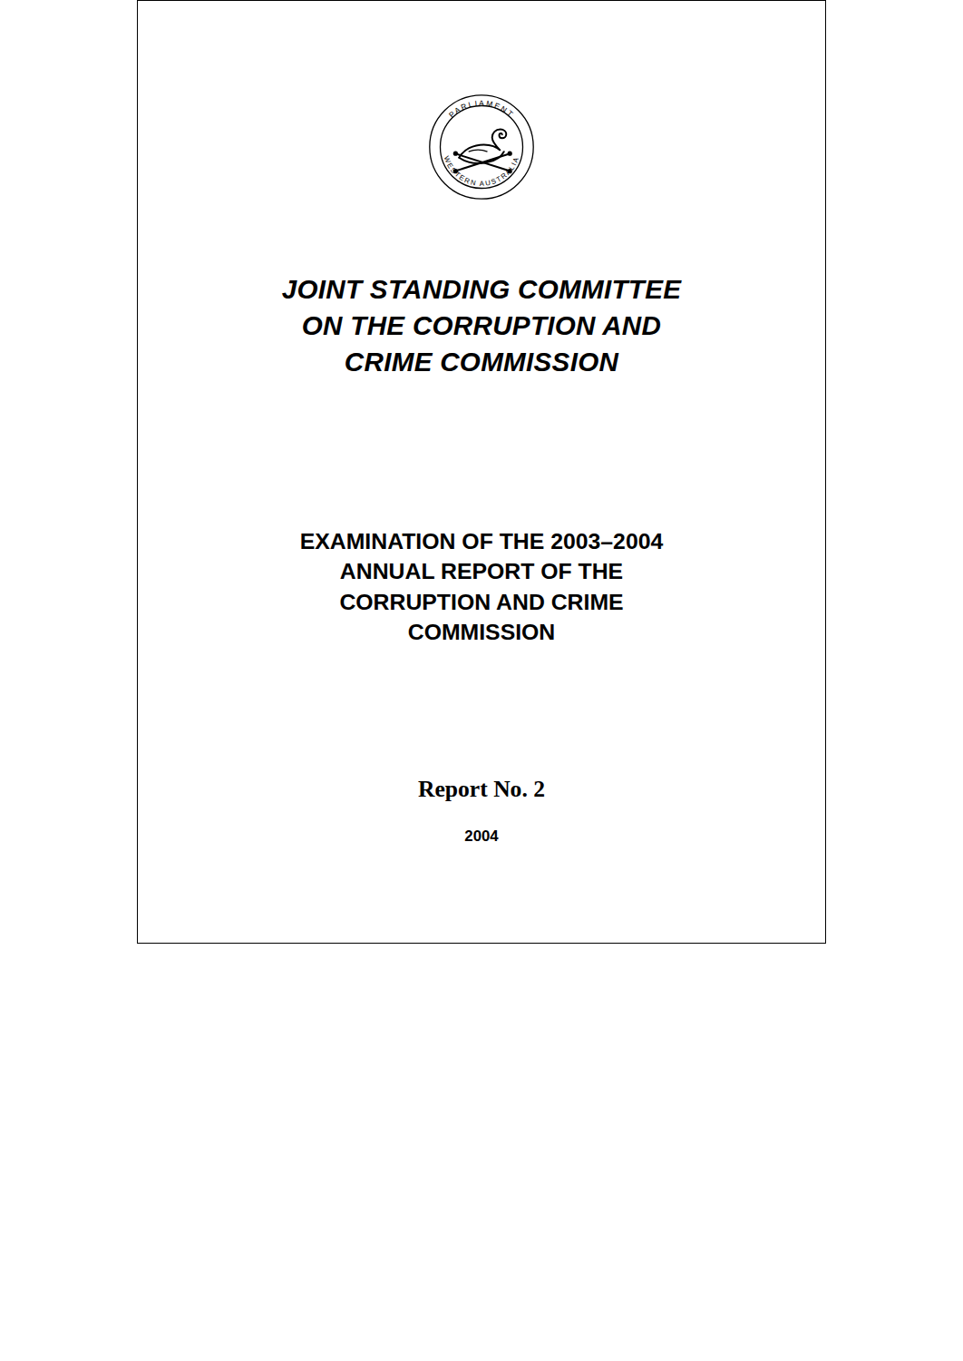PARLIAMENT WESTERN AUSTRALIA
JOINT STANDING COMMITTEE
ON THE CORRUPTION AND
CRIME COMMISSION
EXAMINATION OF THE 2003–2004
ANNUAL REPORT OF THE
CORRUPTION AND CRIME
COMMISSION
Report No. 2
2004